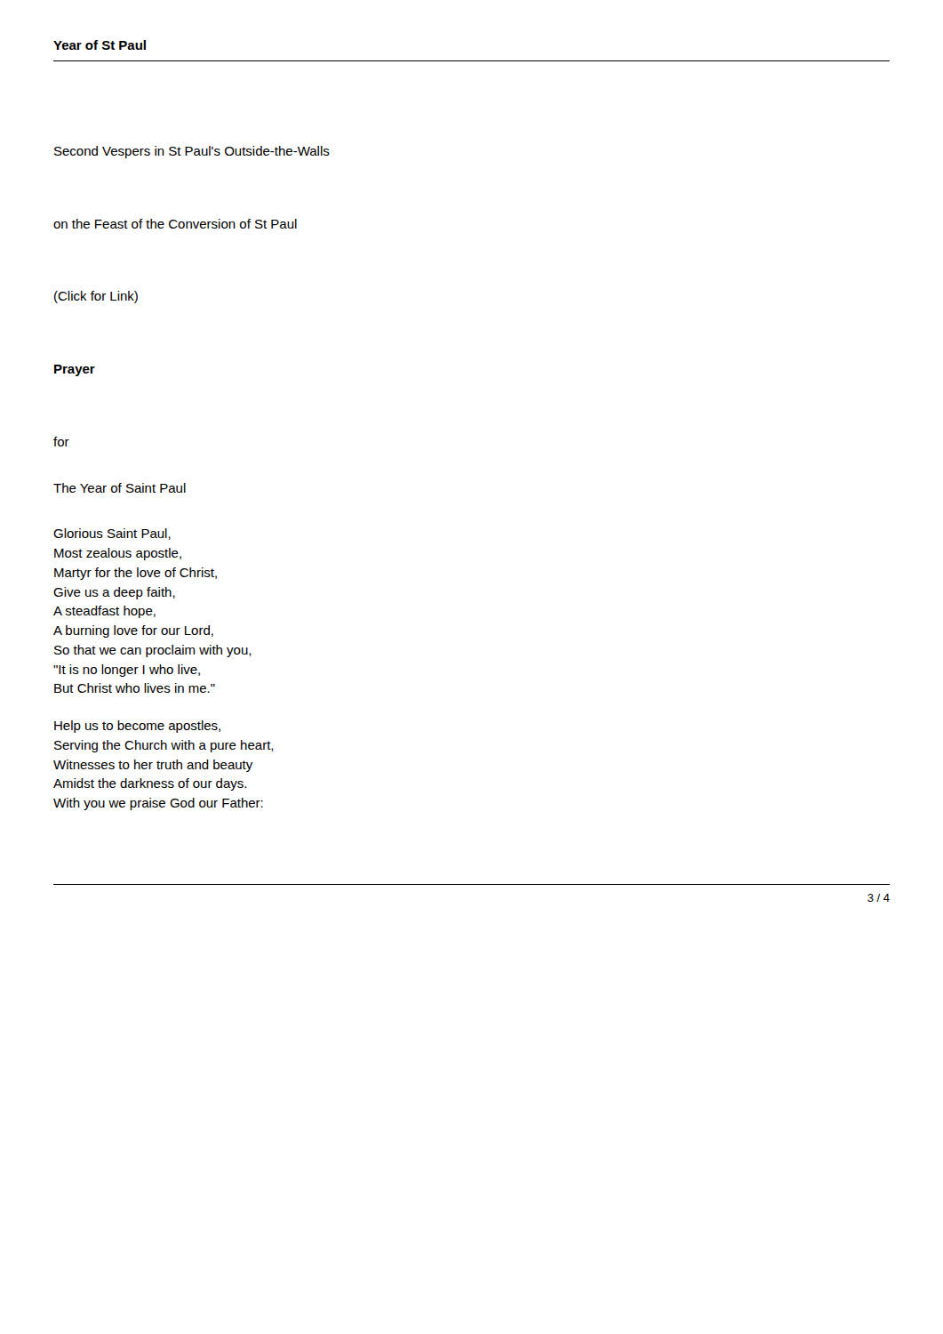Year of St Paul
Second Vespers in St Paul's Outside-the-Walls
on the Feast of the Conversion of St Paul
(Click for Link)
Prayer
for
The Year of Saint Paul
Glorious Saint Paul,
Most zealous apostle,
Martyr for the love of Christ,
Give us a deep faith,
A steadfast hope,
A burning love for our Lord,
So that we can proclaim with you,
"It is no longer I who live,
But Christ who lives in me."
Help us to become apostles,
Serving the Church with a pure heart,
Witnesses to her truth and beauty
Amidst the darkness of our days.
With you we praise God our Father:
3 / 4